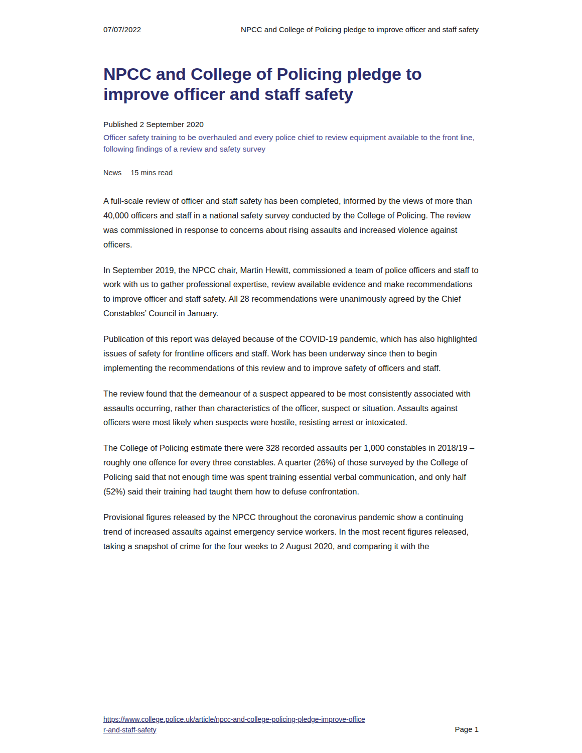07/07/2022 NPCC and College of Policing pledge to improve officer and staff safety
NPCC and College of Policing pledge to improve officer and staff safety
Published 2 September 2020
Officer safety training to be overhauled and every police chief to review equipment available to the front line, following findings of a review and safety survey
News 15 mins read
A full-scale review of officer and staff safety has been completed, informed by the views of more than 40,000 officers and staff in a national safety survey conducted by the College of Policing. The review was commissioned in response to concerns about rising assaults and increased violence against officers.
In September 2019, the NPCC chair, Martin Hewitt, commissioned a team of police officers and staff to work with us to gather professional expertise, review available evidence and make recommendations to improve officer and staff safety. All 28 recommendations were unanimously agreed by the Chief Constables’ Council in January.
Publication of this report was delayed because of the COVID-19 pandemic, which has also highlighted issues of safety for frontline officers and staff. Work has been underway since then to begin implementing the recommendations of this review and to improve safety of officers and staff.
The review found that the demeanour of a suspect appeared to be most consistently associated with assaults occurring, rather than characteristics of the officer, suspect or situation. Assaults against officers were most likely when suspects were hostile, resisting arrest or intoxicated.
The College of Policing estimate there were 328 recorded assaults per 1,000 constables in 2018/19 – roughly one offence for every three constables. A quarter (26%) of those surveyed by the College of Policing said that not enough time was spent training essential verbal communication, and only half (52%) said their training had taught them how to defuse confrontation.
Provisional figures released by the NPCC throughout the coronavirus pandemic show a continuing trend of increased assaults against emergency service workers. In the most recent figures released, taking a snapshot of crime for the four weeks to 2 August 2020, and comparing it with the
https://www.college.police.uk/article/npcc-and-college-policing-pledge-improve-officer-and-staff-safety Page 1